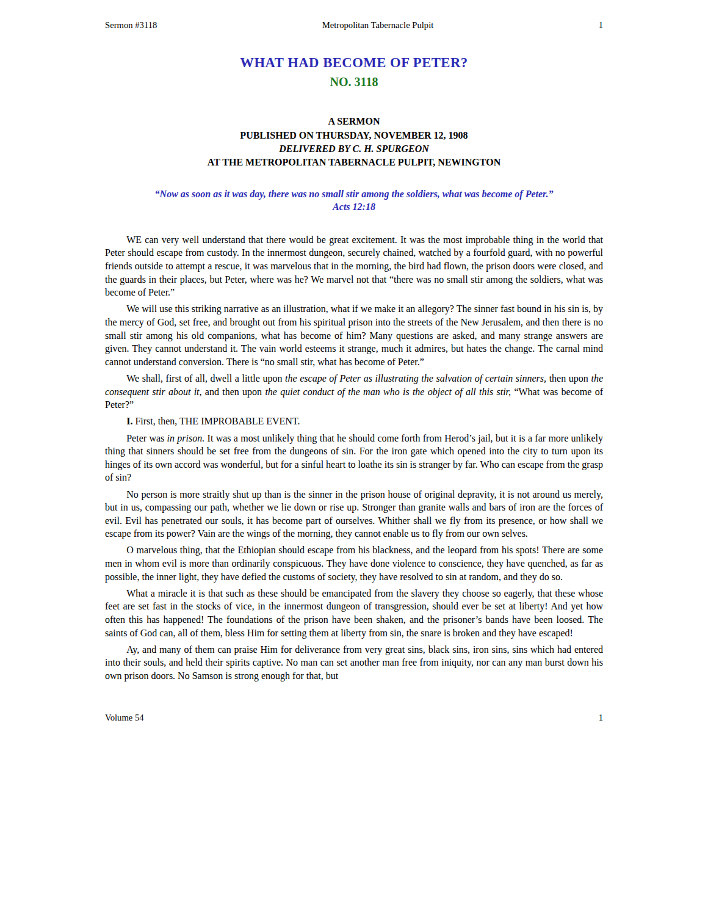Sermon #3118 Metropolitan Tabernacle Pulpit 1
WHAT HAD BECOME OF PETER?
NO. 3118
A SERMON
PUBLISHED ON THURSDAY, NOVEMBER 12, 1908
DELIVERED BY C. H. SPURGEON
AT THE METROPOLITAN TABERNACLE PULPIT, NEWINGTON
“Now as soon as it was day, there was no small stir among the soldiers, what was become of Peter.” Acts 12:18
WE can very well understand that there would be great excitement. It was the most improbable thing in the world that Peter should escape from custody. In the innermost dungeon, securely chained, watched by a fourfold guard, with no powerful friends outside to attempt a rescue, it was marvelous that in the morning, the bird had flown, the prison doors were closed, and the guards in their places, but Peter, where was he? We marvel not that “there was no small stir among the soldiers, what was become of Peter.”
We will use this striking narrative as an illustration, what if we make it an allegory? The sinner fast bound in his sin is, by the mercy of God, set free, and brought out from his spiritual prison into the streets of the New Jerusalem, and then there is no small stir among his old companions, what has become of him? Many questions are asked, and many strange answers are given. They cannot understand it. The vain world esteems it strange, much it admires, but hates the change. The carnal mind cannot understand conversion. There is “no small stir, what has become of Peter.”
We shall, first of all, dwell a little upon the escape of Peter as illustrating the salvation of certain sinners, then upon the consequent stir about it, and then upon the quiet conduct of the man who is the object of all this stir, “What was become of Peter?”
I. First, then, THE IMPROBABLE EVENT.
Peter was in prison. It was a most unlikely thing that he should come forth from Herod’s jail, but it is a far more unlikely thing that sinners should be set free from the dungeons of sin. For the iron gate which opened into the city to turn upon its hinges of its own accord was wonderful, but for a sinful heart to loathe its sin is stranger by far. Who can escape from the grasp of sin?
No person is more straitly shut up than is the sinner in the prison house of original depravity, it is not around us merely, but in us, compassing our path, whether we lie down or rise up. Stronger than granite walls and bars of iron are the forces of evil. Evil has penetrated our souls, it has become part of ourselves. Whither shall we fly from its presence, or how shall we escape from its power? Vain are the wings of the morning, they cannot enable us to fly from our own selves.
O marvelous thing, that the Ethiopian should escape from his blackness, and the leopard from his spots! There are some men in whom evil is more than ordinarily conspicuous. They have done violence to conscience, they have quenched, as far as possible, the inner light, they have defied the customs of society, they have resolved to sin at random, and they do so.
What a miracle it is that such as these should be emancipated from the slavery they choose so eagerly, that these whose feet are set fast in the stocks of vice, in the innermost dungeon of transgression, should ever be set at liberty! And yet how often this has happened! The foundations of the prison have been shaken, and the prisoner’s bands have been loosed. The saints of God can, all of them, bless Him for setting them at liberty from sin, the snare is broken and they have escaped!
Ay, and many of them can praise Him for deliverance from very great sins, black sins, iron sins, sins which had entered into their souls, and held their spirits captive. No man can set another man free from iniquity, nor can any man burst down his own prison doors. No Samson is strong enough for that, but
Volume 54 1